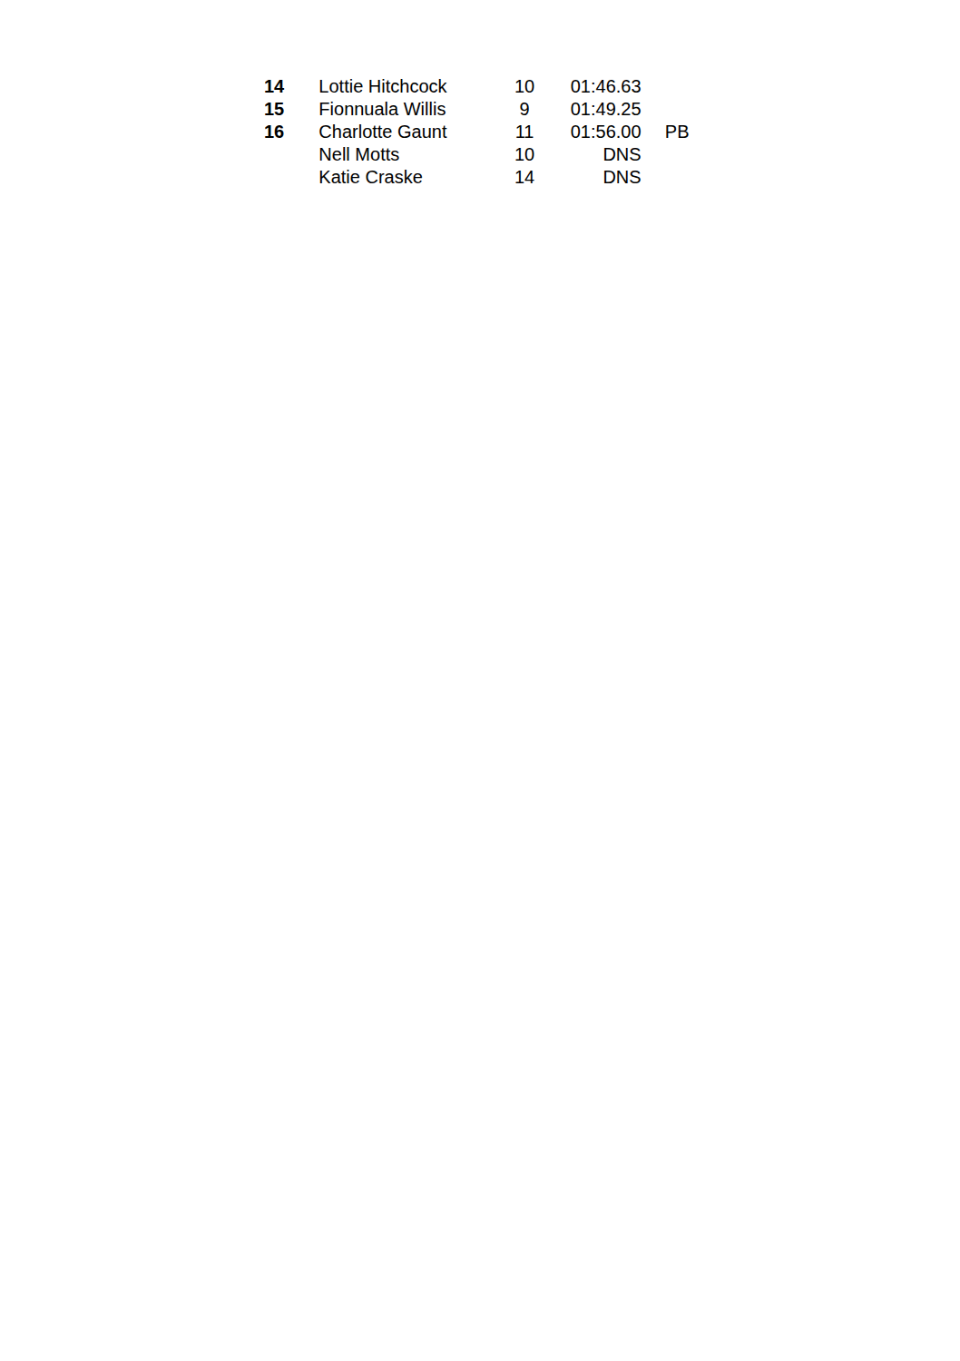| 14 | Lottie Hitchcock | 10 | 01:46.63 | |
| 15 | Fionnuala Willis | 9 | 01:49.25 | |
| 16 | Charlotte Gaunt | 11 | 01:56.00 | PB |
| | Nell Motts | 10 | DNS | |
| | Katie Craske | 14 | DNS | |